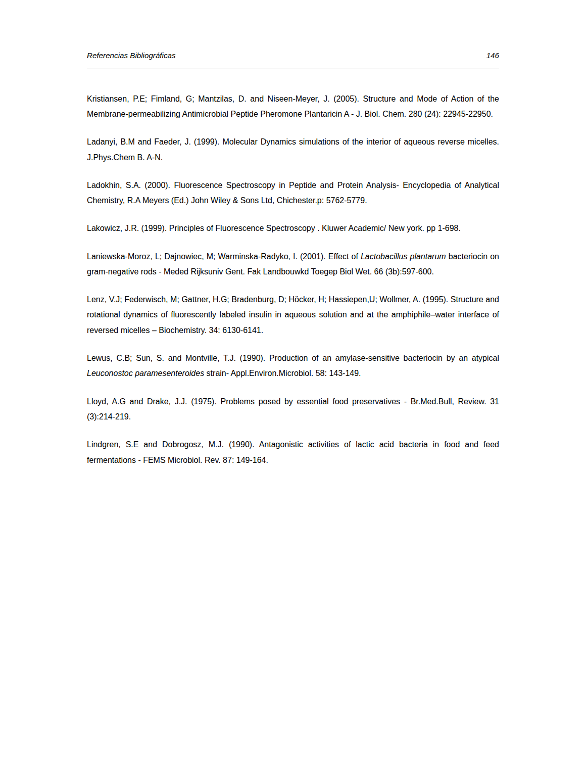Referencias Bibliográficas 146
Kristiansen, P.E; Fimland, G; Mantzilas, D. and Niseen-Meyer, J. (2005). Structure and Mode of Action of the Membrane-permeabilizing Antimicrobial Peptide Pheromone Plantaricin A - J. Biol. Chem. 280 (24): 22945-22950.
Ladanyi, B.M and Faeder, J. (1999). Molecular Dynamics simulations of the interior of aqueous reverse micelles. J.Phys.Chem B. A-N.
Ladokhin, S.A. (2000). Fluorescence Spectroscopy in Peptide and Protein Analysis- Encyclopedia of Analytical Chemistry, R.A Meyers (Ed.) John Wiley & Sons Ltd, Chichester.p: 5762-5779.
Lakowicz, J.R. (1999). Principles of Fluorescence Spectroscopy . Kluwer Academic/ New york. pp 1-698.
Laniewska-Moroz, L; Dajnowiec, M; Warminska-Radyko, I. (2001). Effect of Lactobacillus plantarum bacteriocin on gram-negative rods - Meded Rijksuniv Gent. Fak Landbouwkd Toegep Biol Wet. 66 (3b):597-600.
Lenz, V.J; Federwisch, M; Gattner, H.G; Bradenburg, D; Höcker, H; Hassiepen,U; Wollmer, A. (1995). Structure and rotational dynamics of fluorescently labeled insulin in aqueous solution and at the amphiphile–water interface of reversed micelles – Biochemistry. 34: 6130-6141.
Lewus, C.B; Sun, S. and Montville, T.J. (1990). Production of an amylase-sensitive bacteriocin by an atypical Leuconostoc paramesenteroides strain- Appl.Environ.Microbiol. 58: 143-149.
Lloyd, A.G and Drake, J.J. (1975). Problems posed by essential food preservatives - Br.Med.Bull, Review. 31 (3):214-219.
Lindgren, S.E and Dobrogosz, M.J. (1990). Antagonistic activities of lactic acid bacteria in food and feed fermentations - FEMS Microbiol. Rev. 87: 149-164.